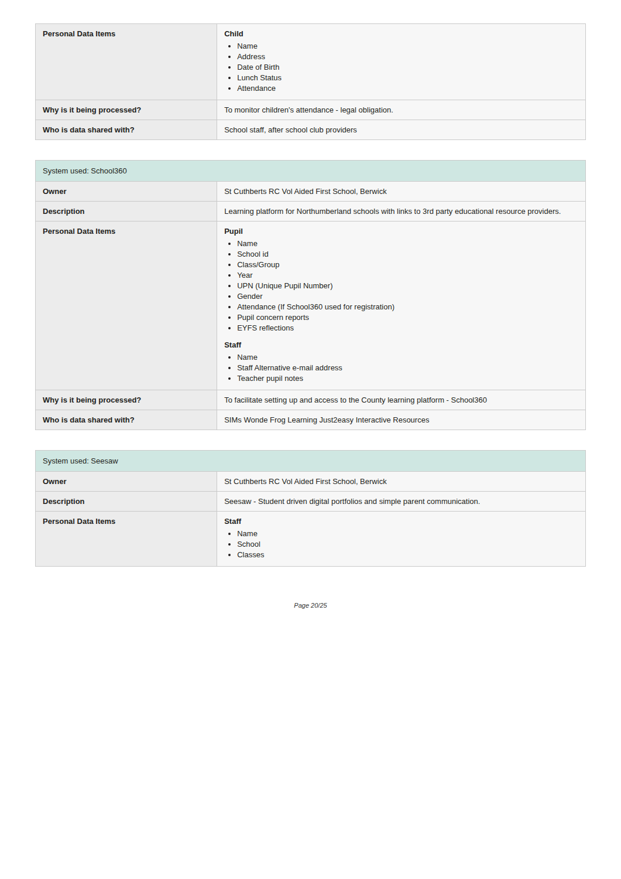| Personal Data Items | Child Name Address Date of Birth Lunch Status Attendance |
| Why is it being processed? | To monitor children's attendance - legal obligation. |
| Who is data shared with? | School staff, after school club providers |
| System used: School360 |
| Owner | St Cuthberts RC Vol Aided First School, Berwick |
| Description | Learning platform for Northumberland schools with links to 3rd party educational resource providers. |
| Personal Data Items | Pupil Name School id Class/Group Year UPN (Unique Pupil Number) Gender Attendance (If School360 used for registration) Pupil concern reports EYFS reflections Staff Name Staff Alternative e-mail address Teacher pupil notes |
| Why is it being processed? | To facilitate setting up and access to the County learning platform - School360 |
| Who is data shared with? | SIMs Wonde Frog Learning Just2easy Interactive Resources |
| System used: Seesaw |
| Owner | St Cuthberts RC Vol Aided First School, Berwick |
| Description | Seesaw - Student driven digital portfolios and simple parent communication. |
| Personal Data Items | Staff Name School Classes |
Page 20/25